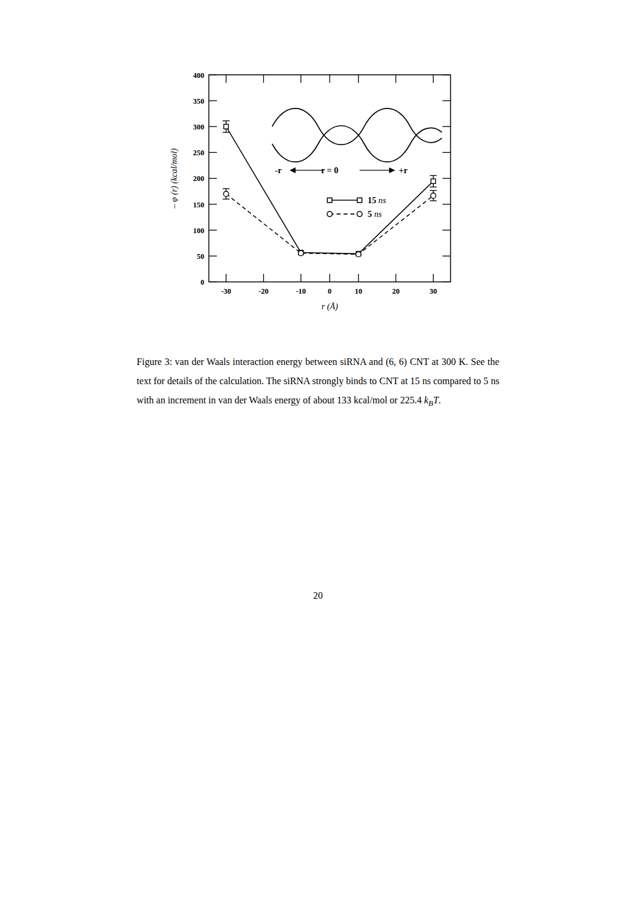400 350 300 250 200 150 100 50 0 -30 -20 -10 0 10 20 30 r (Å) – φ (r) (kcal/mol) +r --> -r r = 0 +r 15 ns 5 ns
Figure 3: van der Waals interaction energy between siRNA and (6, 6) CNT at 300 K. See the text for details of the calculation. The siRNA strongly binds to CNT at 15 ns compared to 5 ns with an increment in van der Waals energy of about 133 kcal/mol or 225.4 kBT.
20